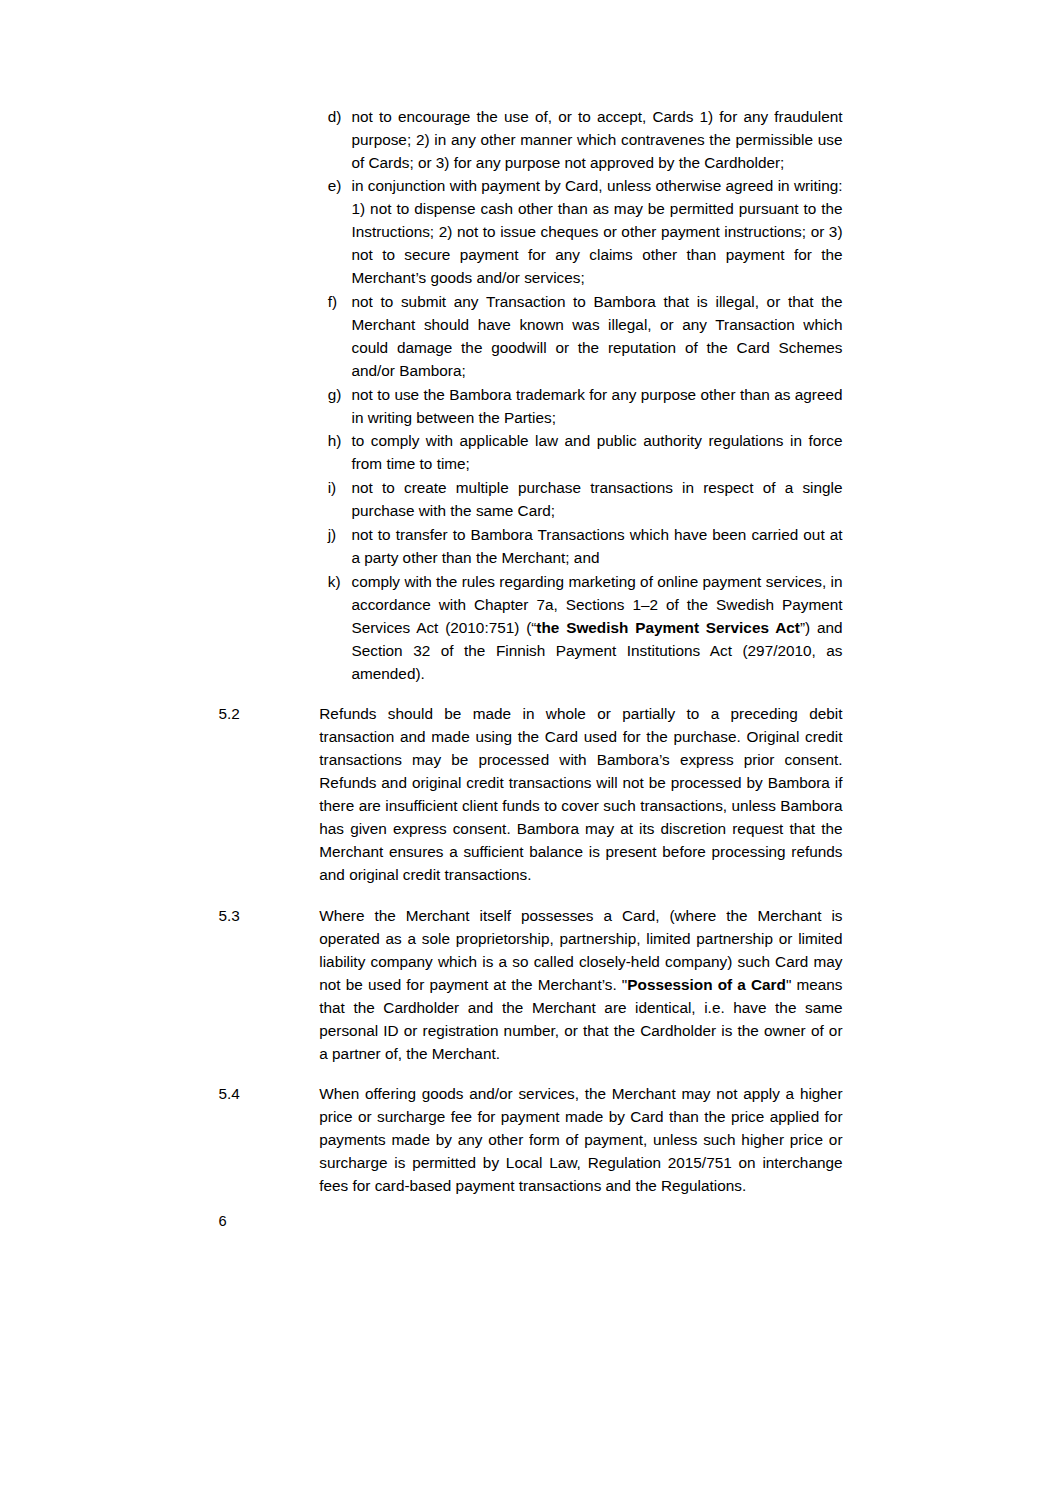d) not to encourage the use of, or to accept, Cards 1) for any fraudulent purpose; 2) in any other manner which contravenes the permissible use of Cards; or 3) for any purpose not approved by the Cardholder;
e) in conjunction with payment by Card, unless otherwise agreed in writing: 1) not to dispense cash other than as may be permitted pursuant to the Instructions; 2) not to issue cheques or other payment instructions; or 3) not to secure payment for any claims other than payment for the Merchant’s goods and/or services;
f) not to submit any Transaction to Bambora that is illegal, or that the Merchant should have known was illegal, or any Transaction which could damage the goodwill or the reputation of the Card Schemes and/or Bambora;
g) not to use the Bambora trademark for any purpose other than as agreed in writing between the Parties;
h) to comply with applicable law and public authority regulations in force from time to time;
i) not to create multiple purchase transactions in respect of a single purchase with the same Card;
j) not to transfer to Bambora Transactions which have been carried out at a party other than the Merchant; and
k) comply with the rules regarding marketing of online payment services, in accordance with Chapter 7a, Sections 1–2 of the Swedish Payment Services Act (2010:751) (“the Swedish Payment Services Act”) and Section 32 of the Finnish Payment Institutions Act (297/2010, as amended).
5.2 Refunds should be made in whole or partially to a preceding debit transaction and made using the Card used for the purchase. Original credit transactions may be processed with Bambora’s express prior consent. Refunds and original credit transactions will not be processed by Bambora if there are insufficient client funds to cover such transactions, unless Bambora has given express consent. Bambora may at its discretion request that the Merchant ensures a sufficient balance is present before processing refunds and original credit transactions.
5.3 Where the Merchant itself possesses a Card, (where the Merchant is operated as a sole proprietorship, partnership, limited partnership or limited liability company which is a so called closely-held company) such Card may not be used for payment at the Merchant’s. "Possession of a Card" means that the Cardholder and the Merchant are identical, i.e. have the same personal ID or registration number, or that the Cardholder is the owner of or a partner of, the Merchant.
5.4 When offering goods and/or services, the Merchant may not apply a higher price or surcharge fee for payment made by Card than the price applied for payments made by any other form of payment, unless such higher price or surcharge is permitted by Local Law, Regulation 2015/751 on interchange fees for card-based payment transactions and the Regulations.
6